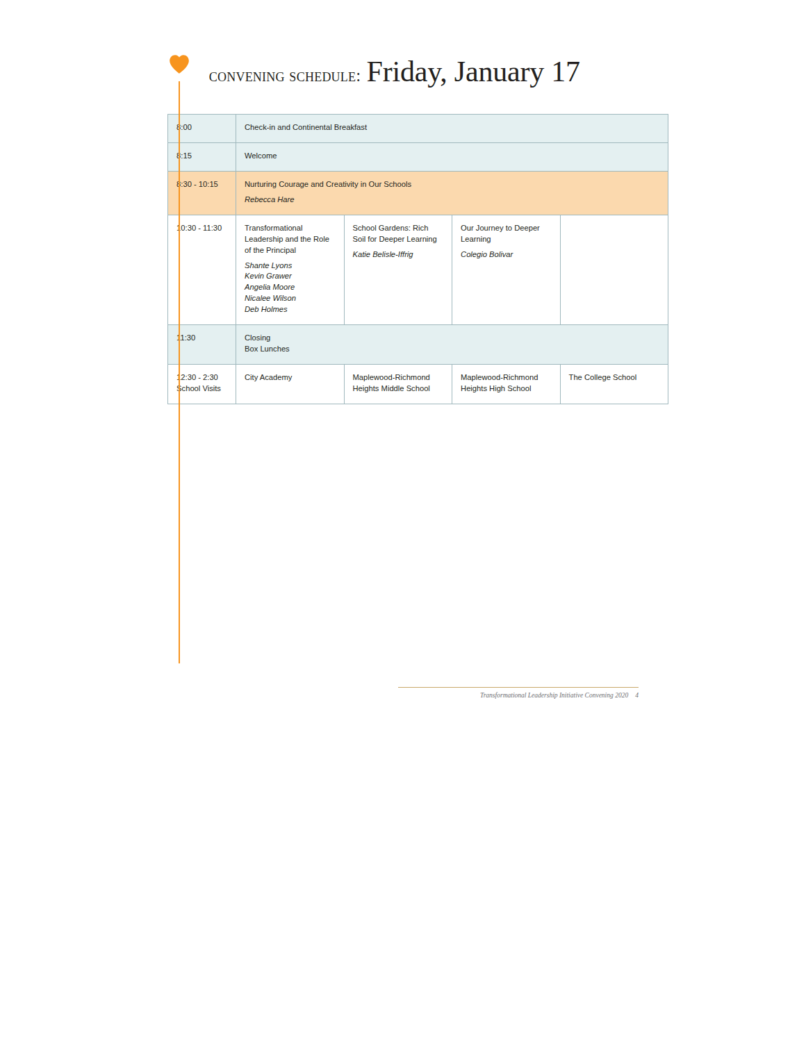Convening Schedule: Friday, January 17
| 8:00 | Check-in and Continental Breakfast |
| 8:15 | Welcome |
| 8:30 - 10:15 | Nurturing Courage and Creativity in Our Schools Rebecca Hare |
| 10:30 - 11:30 | Transformational Leadership and the Role of the Principal Shante Lyons Kevin Grawer Angelia Moore Nicalee Wilson Deb Holmes | School Gardens: Rich Soil for Deeper Learning Katie Belisle-Iffrig | Our Journey to Deeper Learning Colegio Bolivar | |
| 11:30 | Closing Box Lunches |
| 12:30 - 2:30 School Visits | City Academy | Maplewood-Richmond Heights Middle School | Maplewood-Richmond Heights High School | The College School |
Transformational Leadership Initiative Convening 20204